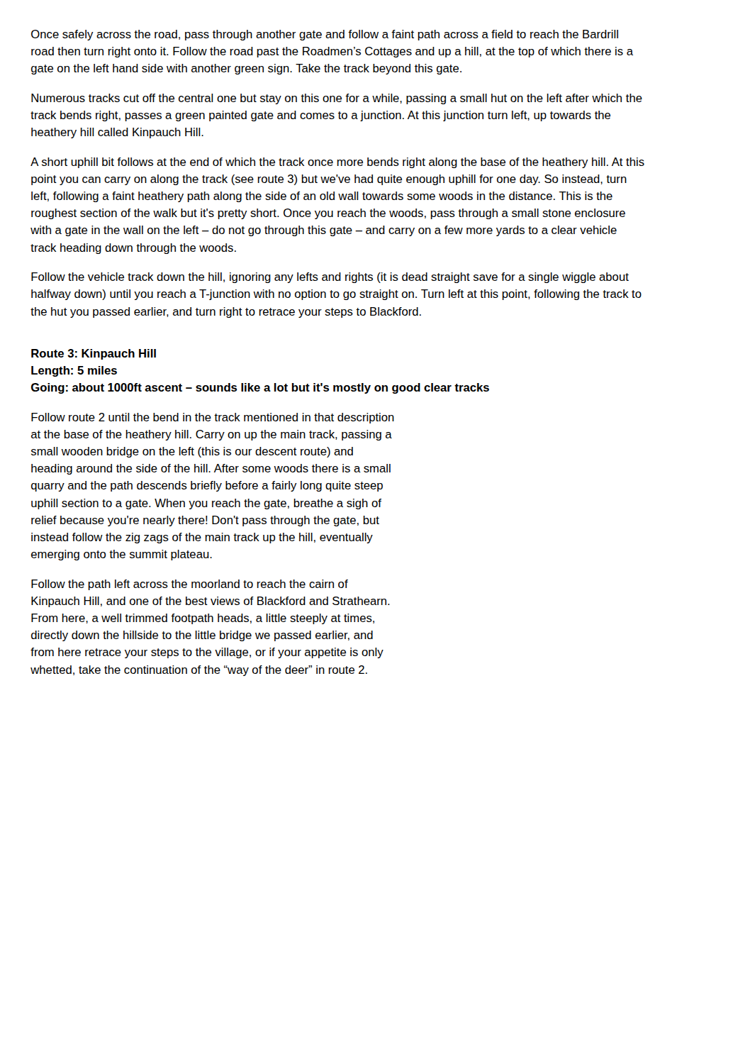Once safely across the road, pass through another gate and follow a faint path across a field to reach the Bardrill road then turn right onto it. Follow the road past the Roadmen’s Cottages and up a hill, at the top of which there is a gate on the left hand side with another green sign. Take the track beyond this gate.
Numerous tracks cut off the central one but stay on this one for a while, passing a small hut on the left after which the track bends right, passes a green painted gate and comes to a junction. At this junction turn left, up towards the heathery hill called Kinpauch Hill.
A short uphill bit follows at the end of which the track once more bends right along the base of the heathery hill. At this point you can carry on along the track (see route 3) but we've had quite enough uphill for one day. So instead, turn left, following a faint heathery path along the side of an old wall towards some woods in the distance. This is the roughest section of the walk but it's pretty short. Once you reach the woods, pass through a small stone enclosure with a gate in the wall on the left – do not go through this gate – and carry on a few more yards to a clear vehicle track heading down through the woods.
Follow the vehicle track down the hill, ignoring any lefts and rights (it is dead straight save for a single wiggle about halfway down) until you reach a T-junction with no option to go straight on. Turn left at this point, following the track to the hut you passed earlier, and turn right to retrace your steps to Blackford.
Route 3: Kinpauch Hill
Length: 5 miles
Going: about 1000ft ascent – sounds like a lot but it's mostly on good clear tracks
Follow route 2 until the bend in the track mentioned in that description at the base of the heathery hill. Carry on up the main track, passing a small wooden bridge on the left (this is our descent route) and heading around the side of the hill. After some woods there is a small quarry and the path descends briefly before a fairly long quite steep uphill section to a gate. When you reach the gate, breathe a sigh of relief because you're nearly there! Don't pass through the gate, but instead follow the zig zags of the main track up the hill, eventually emerging onto the summit plateau.
Follow the path left across the moorland to reach the cairn of Kinpauch Hill, and one of the best views of Blackford and Strathearn. From here, a well trimmed footpath heads, a little steeply at times, directly down the hillside to the little bridge we passed earlier, and from here retrace your steps to the village, or if your appetite is only whetted, take the continuation of the “way of the deer” in route 2.